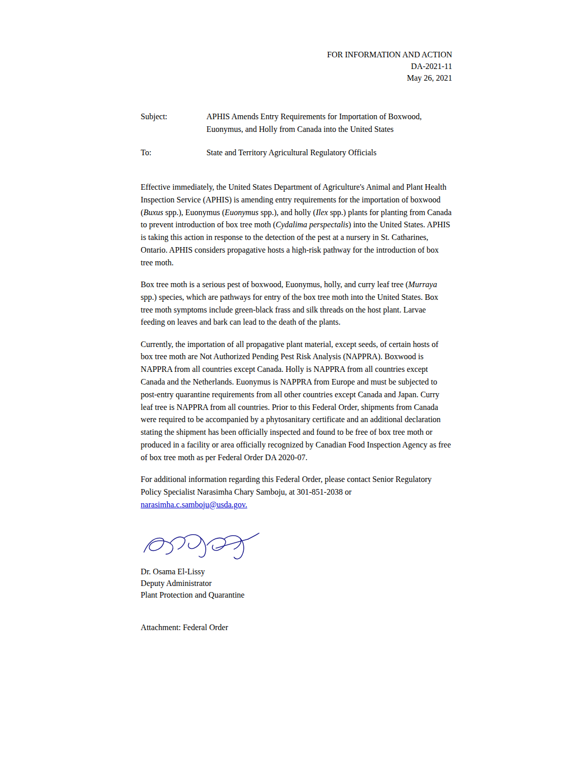FOR INFORMATION AND ACTION
DA-2021-11
May 26, 2021
| Subject: | APHIS Amends Entry Requirements for Importation of Boxwood, Euonymus, and Holly from Canada into the United States |
| To: | State and Territory Agricultural Regulatory Officials |
Effective immediately, the United States Department of Agriculture's Animal and Plant Health Inspection Service (APHIS) is amending entry requirements for the importation of boxwood (Buxus spp.), Euonymus (Euonymus spp.), and holly (Ilex spp.) plants for planting from Canada to prevent introduction of box tree moth (Cydalima perspectalis) into the United States. APHIS is taking this action in response to the detection of the pest at a nursery in St. Catharines, Ontario. APHIS considers propagative hosts a high-risk pathway for the introduction of box tree moth.
Box tree moth is a serious pest of boxwood, Euonymus, holly, and curry leaf tree (Murraya spp.) species, which are pathways for entry of the box tree moth into the United States. Box tree moth symptoms include green-black frass and silk threads on the host plant. Larvae feeding on leaves and bark can lead to the death of the plants.
Currently, the importation of all propagative plant material, except seeds, of certain hosts of box tree moth are Not Authorized Pending Pest Risk Analysis (NAPPRA). Boxwood is NAPPRA from all countries except Canada. Holly is NAPPRA from all countries except Canada and the Netherlands. Euonymus is NAPPRA from Europe and must be subjected to post-entry quarantine requirements from all other countries except Canada and Japan. Curry leaf tree is NAPPRA from all countries. Prior to this Federal Order, shipments from Canada were required to be accompanied by a phytosanitary certificate and an additional declaration stating the shipment has been officially inspected and found to be free of box tree moth or produced in a facility or area officially recognized by Canadian Food Inspection Agency as free of box tree moth as per Federal Order DA 2020-07.
For additional information regarding this Federal Order, please contact Senior Regulatory Policy Specialist Narasimha Chary Samboju, at 301-851-2038 or narasimha.c.samboju@usda.gov.
Dr. Osama El-Lissy
Deputy Administrator
Plant Protection and Quarantine
Attachment: Federal Order